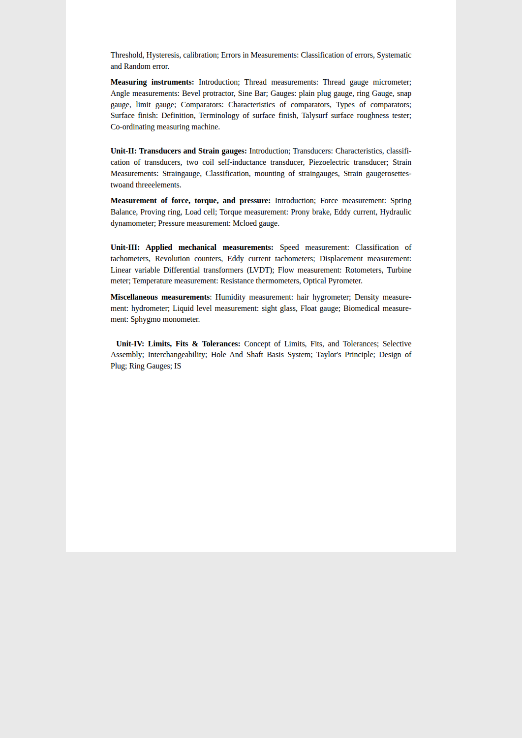Threshold, Hysteresis, calibration; Errors in Measurements: Classification of errors, Systematic and Random error.
Measuring instruments: Introduction; Thread measurements: Thread gauge micrometer; Angle measurements: Bevel protractor, Sine Bar; Gauges: plain plug gauge, ring Gauge, snap gauge, limit gauge; Comparators: Characteristics of comparators, Types of comparators; Surface finish: Definition, Terminology of surface finish, Talysurf surface roughness tester; Co-ordinating measuring machine.
Unit-II: Transducers and Strain gauges: Introduction; Transducers: Characteristics, classification of transducers, two coil self-inductance transducer, Piezoelectric transducer; Strain Measurements: Straingauge, Classification, mounting of straingauges, Strain gaugerosettes-twoand threeelements.
Measurement of force, torque, and pressure: Introduction; Force measurement: Spring Balance, Proving ring, Load cell; Torque measurement: Prony brake, Eddy current, Hydraulic dynamometer; Pressure measurement: Mcloed gauge.
Unit-III: Applied mechanical measurements: Speed measurement: Classification of tachometers, Revolution counters, Eddy current tachometers; Displacement measurement: Linear variable Differential transformers (LVDT); Flow measurement: Rotometers, Turbine meter; Temperature measurement: Resistance thermometers, Optical Pyrometer.
Miscellaneous measurements: Humidity measurement: hair hygrometer; Density measurement: hydrometer; Liquid level measurement: sight glass, Float gauge; Biomedical measurement: Sphygmo monometer.
Unit-IV: Limits, Fits & Tolerances: Concept of Limits, Fits, and Tolerances; Selective Assembly; Interchangeability; Hole And Shaft Basis System; Taylor's Principle; Design of Plug; Ring Gauges; IS